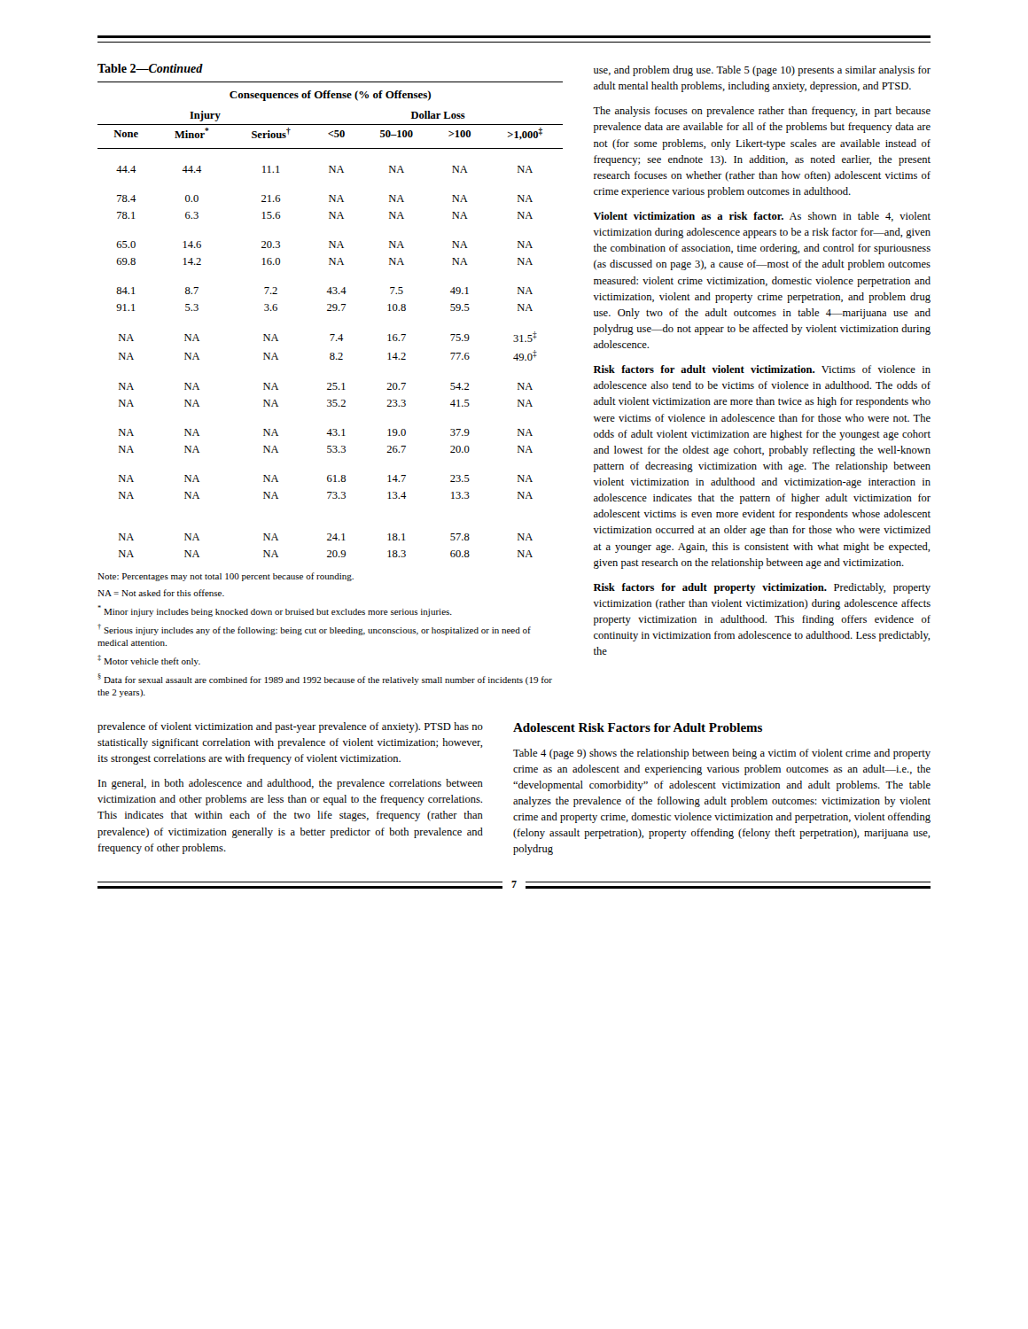Table 2—Continued
Consequences of Offense (% of Offenses)
| Injury | Dollar Loss |
| --- | --- |
| None | Minor * | Serious † | <50 | 50–100 | >100 | >1,000 ‡ |
| 44.4 | 44.4 | 11.1 | NA | NA | NA | NA |
| 78.4 | 0.0 | 21.6 | NA | NA | NA | NA |
| 78.1 | 6.3 | 15.6 | NA | NA | NA | NA |
| 65.0 | 14.6 | 20.3 | NA | NA | NA | NA |
| 69.8 | 14.2 | 16.0 | NA | NA | NA | NA |
| 84.1 | 8.7 | 7.2 | 43.4 | 7.5 | 49.1 | NA |
| 91.1 | 5.3 | 3.6 | 29.7 | 10.8 | 59.5 | NA |
| NA | NA | NA | 7.4 | 16.7 | 75.9 | 31.5 ‡ |
| NA | NA | NA | 8.2 | 14.2 | 77.6 | 49.0 ‡ |
| NA | NA | NA | 25.1 | 20.7 | 54.2 | NA |
| NA | NA | NA | 35.2 | 23.3 | 41.5 | NA |
| NA | NA | NA | 43.1 | 19.0 | 37.9 | NA |
| NA | NA | NA | 53.3 | 26.7 | 20.0 | NA |
| NA | NA | NA | 61.8 | 14.7 | 23.5 | NA |
| NA | NA | NA | 73.3 | 13.4 | 13.3 | NA |
| NA | NA | NA | 24.1 | 18.1 | 57.8 | NA |
| NA | NA | NA | 20.9 | 18.3 | 60.8 | NA |
Note: Percentages may not total 100 percent because of rounding.
NA = Not asked for this offense.
* Minor injury includes being knocked down or bruised but excludes more serious injuries.
† Serious injury includes any of the following: being cut or bleeding, unconscious, or hospitalized or in need of medical attention.
‡ Motor vehicle theft only.
§ Data for sexual assault are combined for 1989 and 1992 because of the relatively small number of incidents (19 for the 2 years).
use, and problem drug use. Table 5 (page 10) presents a similar analysis for adult mental health problems, including anxiety, depression, and PTSD.
The analysis focuses on prevalence rather than frequency, in part because prevalence data are available for all of the problems but frequency data are not (for some problems, only Likert-type scales are available instead of frequency; see endnote 13). In addition, as noted earlier, the present research focuses on whether (rather than how often) adolescent victims of crime experience various problem outcomes in adulthood.
Violent victimization as a risk factor. As shown in table 4, violent victimization during adolescence appears to be a risk factor for—and, given the combination of association, time ordering, and control for spuriousness (as discussed on page 3), a cause of—most of the adult problem outcomes measured: violent crime victimization, domestic violence perpetration and victimization, violent and property crime perpetration, and problem drug use. Only two of the adult outcomes in table 4—marijuana use and polydrug use—do not appear to be affected by violent victimization during adolescence.
Risk factors for adult violent victimization. Victims of violence in adolescence also tend to be victims of violence in adulthood. The odds of adult violent victimization are more than twice as high for respondents who were victims of violence in adolescence than for those who were not. The odds of adult violent victimization are highest for the youngest age cohort and lowest for the oldest age cohort, probably reflecting the well-known pattern of decreasing victimization with age. The relationship between violent victimization in adulthood and victimization-age interaction in adolescence indicates that the pattern of higher adult victimization for adolescent victims is even more evident for respondents whose adolescent victimization occurred at an older age than for those who were victimized at a younger age. Again, this is consistent with what might be expected, given past research on the relationship between age and victimization.
Risk factors for adult property victimization. Predictably, property victimization (rather than violent victimization) during adolescence affects property victimization in adulthood. This finding offers evidence of continuity in victimization from adolescence to adulthood. Less predictably, the
prevalence of violent victimization and past-year prevalence of anxiety). PTSD has no statistically significant correlation with prevalence of violent victimization; however, its strongest correlations are with frequency of violent victimization.
In general, in both adolescence and adulthood, the prevalence correlations between victimization and other problems are less than or equal to the frequency correlations. This indicates that within each of the two life stages, frequency (rather than prevalence) of victimization generally is a better predictor of both prevalence and frequency of other problems.
Adolescent Risk Factors for Adult Problems
Table 4 (page 9) shows the relationship between being a victim of violent crime and property crime as an adolescent and experiencing various problem outcomes as an adult—i.e., the “developmental comorbidity” of adolescent victimization and adult problems. The table analyzes the prevalence of the following adult problem outcomes: victimization by violent crime and property crime, domestic violence victimization and perpetration, violent offending (felony assault perpetration), property offending (felony theft perpetration), marijuana use, polydrug
7